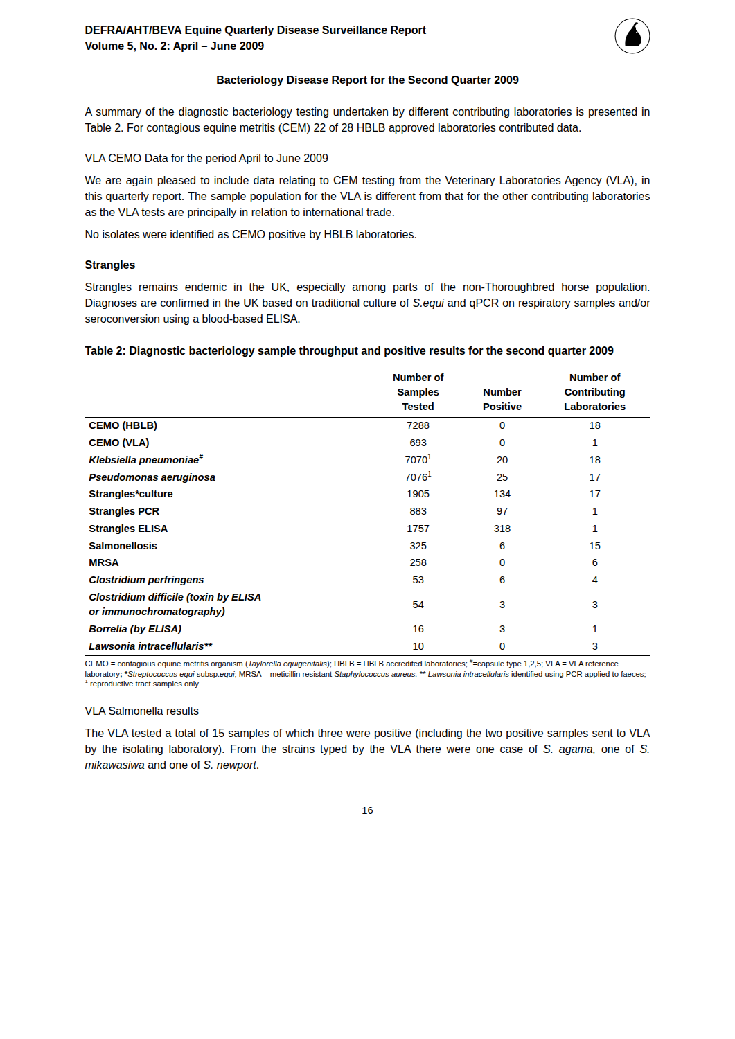DEFRA/AHT/BEVA Equine Quarterly Disease Surveillance Report
Volume 5, No. 2: April – June 2009
Bacteriology Disease Report for the Second Quarter 2009
A summary of the diagnostic bacteriology testing undertaken by different contributing laboratories is presented in Table 2. For contagious equine metritis (CEM) 22 of 28 HBLB approved laboratories contributed data.
VLA CEMO Data for the period April to June 2009
We are again pleased to include data relating to CEM testing from the Veterinary Laboratories Agency (VLA), in this quarterly report. The sample population for the VLA is different from that for the other contributing laboratories as the VLA tests are principally in relation to international trade.
No isolates were identified as CEMO positive by HBLB laboratories.
Strangles
Strangles remains endemic in the UK, especially among parts of the non-Thoroughbred horse population. Diagnoses are confirmed in the UK based on traditional culture of S.equi and qPCR on respiratory samples and/or seroconversion using a blood-based ELISA.
Table 2: Diagnostic bacteriology sample throughput and positive results for the second quarter 2009
| | Number of Samples Tested | Number Positive | Number of Contributing Laboratories |
| --- | --- | --- | --- |
| CEMO (HBLB) | 7288 | 0 | 18 |
| CEMO (VLA) | 693 | 0 | 1 |
| Klebsiella pneumoniae # | 7070 1 | 20 | 18 |
| Pseudomonas aeruginosa | 7076 1 | 25 | 17 |
| Strangles*culture | 1905 | 134 | 17 |
| Strangles PCR | 883 | 97 | 1 |
| Strangles ELISA | 1757 | 318 | 1 |
| Salmonellosis | 325 | 6 | 15 |
| MRSA | 258 | 0 | 6 |
| Clostridium perfringens | 53 | 6 | 4 |
| Clostridium difficile (toxin by ELISA or immunochromatography) | 54 | 3 | 3 |
| Borrelia (by ELISA) | 16 | 3 | 1 |
| Lawsonia intracellularis** | 10 | 0 | 3 |
CEMO = contagious equine metritis organism (Taylorella equigenitalis); HBLB = HBLB accredited laboratories; #=capsule type 1,2,5; VLA = VLA reference laboratory; *Streptococcus equi subsp.equi; MRSA = meticillin resistant Staphylococcus aureus. ** Lawsonia intracellularis identified using PCR applied to faeces; 1 reproductive tract samples only
VLA Salmonella results
The VLA tested a total of 15 samples of which three were positive (including the two positive samples sent to VLA by the isolating laboratory). From the strains typed by the VLA there were one case of S. agama, one of S. mikawasiwa and one of S. newport.
16